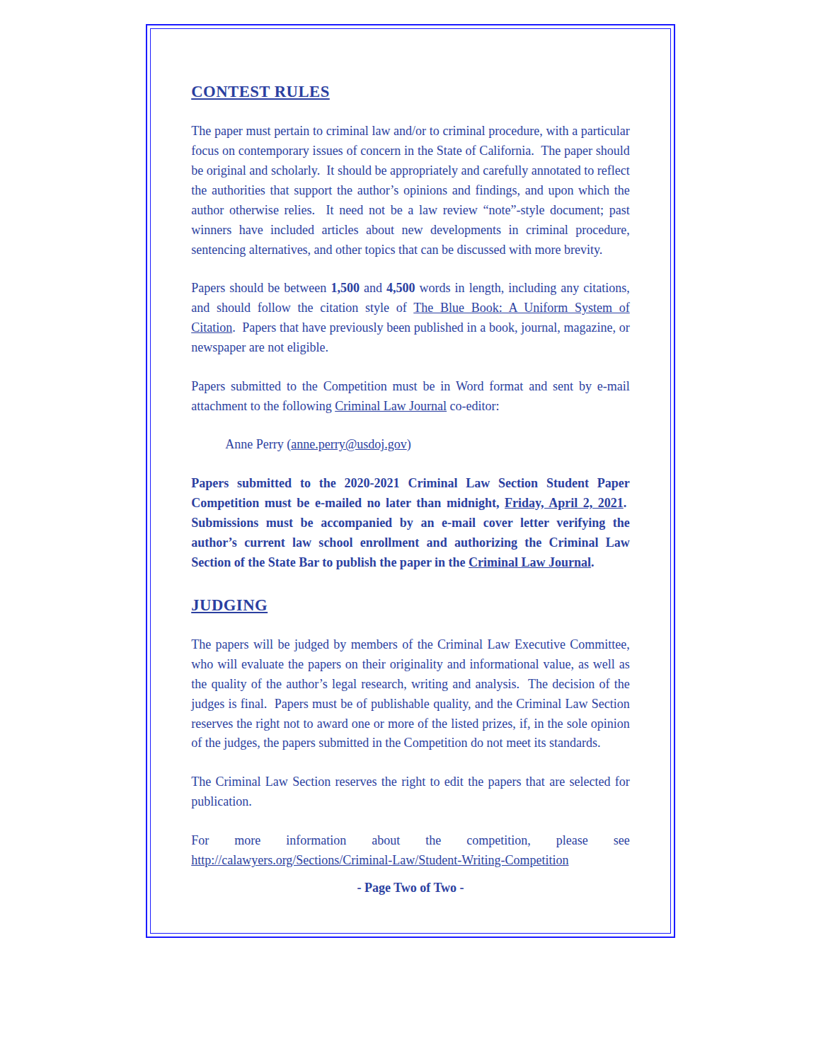CONTEST RULES
The paper must pertain to criminal law and/or to criminal procedure, with a particular focus on contemporary issues of concern in the State of California. The paper should be original and scholarly. It should be appropriately and carefully annotated to reflect the authorities that support the author’s opinions and findings, and upon which the author otherwise relies. It need not be a law review “note”-style document; past winners have included articles about new developments in criminal procedure, sentencing alternatives, and other topics that can be discussed with more brevity.
Papers should be between 1,500 and 4,500 words in length, including any citations, and should follow the citation style of The Blue Book: A Uniform System of Citation. Papers that have previously been published in a book, journal, magazine, or newspaper are not eligible.
Papers submitted to the Competition must be in Word format and sent by e-mail attachment to the following Criminal Law Journal co-editor:
Anne Perry (anne.perry@usdoj.gov)
Papers submitted to the 2020-2021 Criminal Law Section Student Paper Competition must be e-mailed no later than midnight, Friday, April 2, 2021. Submissions must be accompanied by an e-mail cover letter verifying the author’s current law school enrollment and authorizing the Criminal Law Section of the State Bar to publish the paper in the Criminal Law Journal.
JUDGING
The papers will be judged by members of the Criminal Law Executive Committee, who will evaluate the papers on their originality and informational value, as well as the quality of the author’s legal research, writing and analysis. The decision of the judges is final. Papers must be of publishable quality, and the Criminal Law Section reserves the right not to award one or more of the listed prizes, if, in the sole opinion of the judges, the papers submitted in the Competition do not meet its standards.
The Criminal Law Section reserves the right to edit the papers that are selected for publication.
For more information about the competition, please see http://calawyers.org/Sections/Criminal-Law/Student-Writing-Competition
- Page Two of Two -